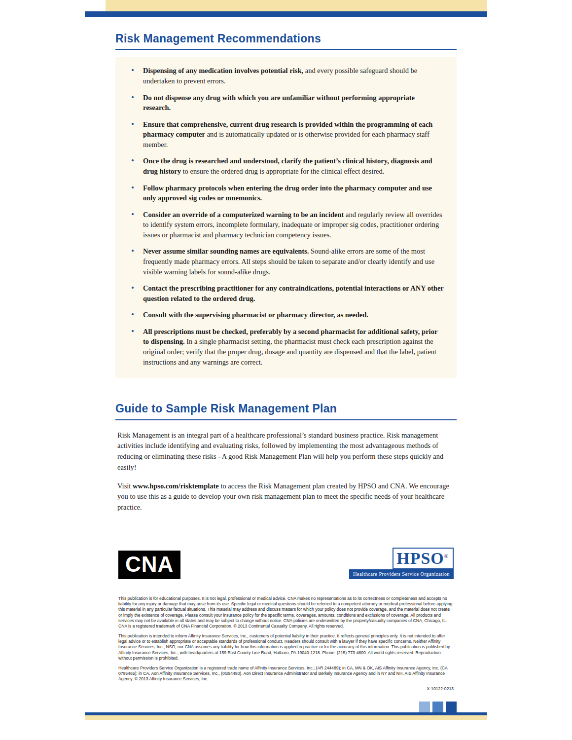Risk Management Recommendations
Dispensing of any medication involves potential risk, and every possible safeguard should be undertaken to prevent errors.
Do not dispense any drug with which you are unfamiliar without performing appropriate research.
Ensure that comprehensive, current drug research is provided within the programming of each pharmacy computer and is automatically updated or is otherwise provided for each pharmacy staff member.
Once the drug is researched and understood, clarify the patient’s clinical history, diagnosis and drug history to ensure the ordered drug is appropriate for the clinical effect desired.
Follow pharmacy protocols when entering the drug order into the pharmacy computer and use only approved sig codes or mnemonics.
Consider an override of a computerized warning to be an incident and regularly review all overrides to identify system errors, incomplete formulary, inadequate or improper sig codes, practitioner ordering issues or pharmacist and pharmacy technician competency issues.
Never assume similar sounding names are equivalents. Sound-alike errors are some of the most frequently made pharmacy errors. All steps should be taken to separate and/or clearly identify and use visible warning labels for sound-alike drugs.
Contact the prescribing practitioner for any contraindications, potential interactions or ANY other question related to the ordered drug.
Consult with the supervising pharmacist or pharmacy director, as needed.
All prescriptions must be checked, preferably by a second pharmacist for additional safety, prior to dispensing. In a single pharmacist setting, the pharmacist must check each prescription against the original order; verify that the proper drug, dosage and quantity are dispensed and that the label, patient instructions and any warnings are correct.
Guide to Sample Risk Management Plan
Risk Management is an integral part of a healthcare professional’s standard business practice. Risk management activities include identifying and evaluating risks, followed by implementing the most advantageous methods of reducing or eliminating these risks - A good Risk Management Plan will help you perform these steps quickly and easily!
Visit www.hpso.com/risktemplate to access the Risk Management plan created by HPSO and CNA. We encourage you to use this as a guide to develop your own risk management plan to meet the specific needs of your healthcare practice.
CNA
HPSO®
Healthcare Providers Service Organization
This publication is for educational purposes. It is not legal, professional or medical advice. CNA makes no representations as to its correctness or completeness and accepts no liability for any injury or damage that may arise from its use. Specific legal or medical questions should be referred to a competent attorney or medical professional before applying this material in any particular factual situations. This material may address and discuss matters for which your policy does not provide coverage, and the material does not create or imply the existence of coverage. Please consult your insurance policy for the specific terms, coverages, amounts, conditions and exclusions of coverage. All products and services may not be available in all states and may be subject to change without notice. CNA policies are underwritten by the property/casualty companies of CNA, Chicago, IL. CNA is a registered trademark of CNA Financial Corporation. © 2013 Continental Casualty Company. All rights reserved.
This publication is intended to inform Affinity Insurance Services, Inc., customers of potential liability in their practice. It reflects general principles only. It is not intended to offer legal advice or to establish appropriate or acceptable standards of professional conduct. Readers should consult with a lawyer if they have specific concerns. Neither Affinity Insurance Services, Inc., NSO, nor CNA assumes any liability for how this information is applied in practice or for the accuracy of this information. This publication is published by Affinity Insurance Services, Inc., with headquarters at 159 East County Line Road, Hatboro, PA 19040-1218. Phone: (215) 773-4600. All world rights reserved. Reproduction without permission is prohibited.
Healthcare Providers Service Organization is a registered trade name of Affinity Insurance Services, Inc.; (AR 244489); in CA, MN & OK, AIS Affinity Insurance Agency, Inc. (CA 0795465); in CA, Aon Affinity Insurance Services, Inc., (0G94493), Aon Direct Insurance Administrator and Berkely Insurance Agency and in NY and NH, AIS Affinity Insurance Agency. © 2013 Affinity Insurance Services, Inc.
X-10122-0213